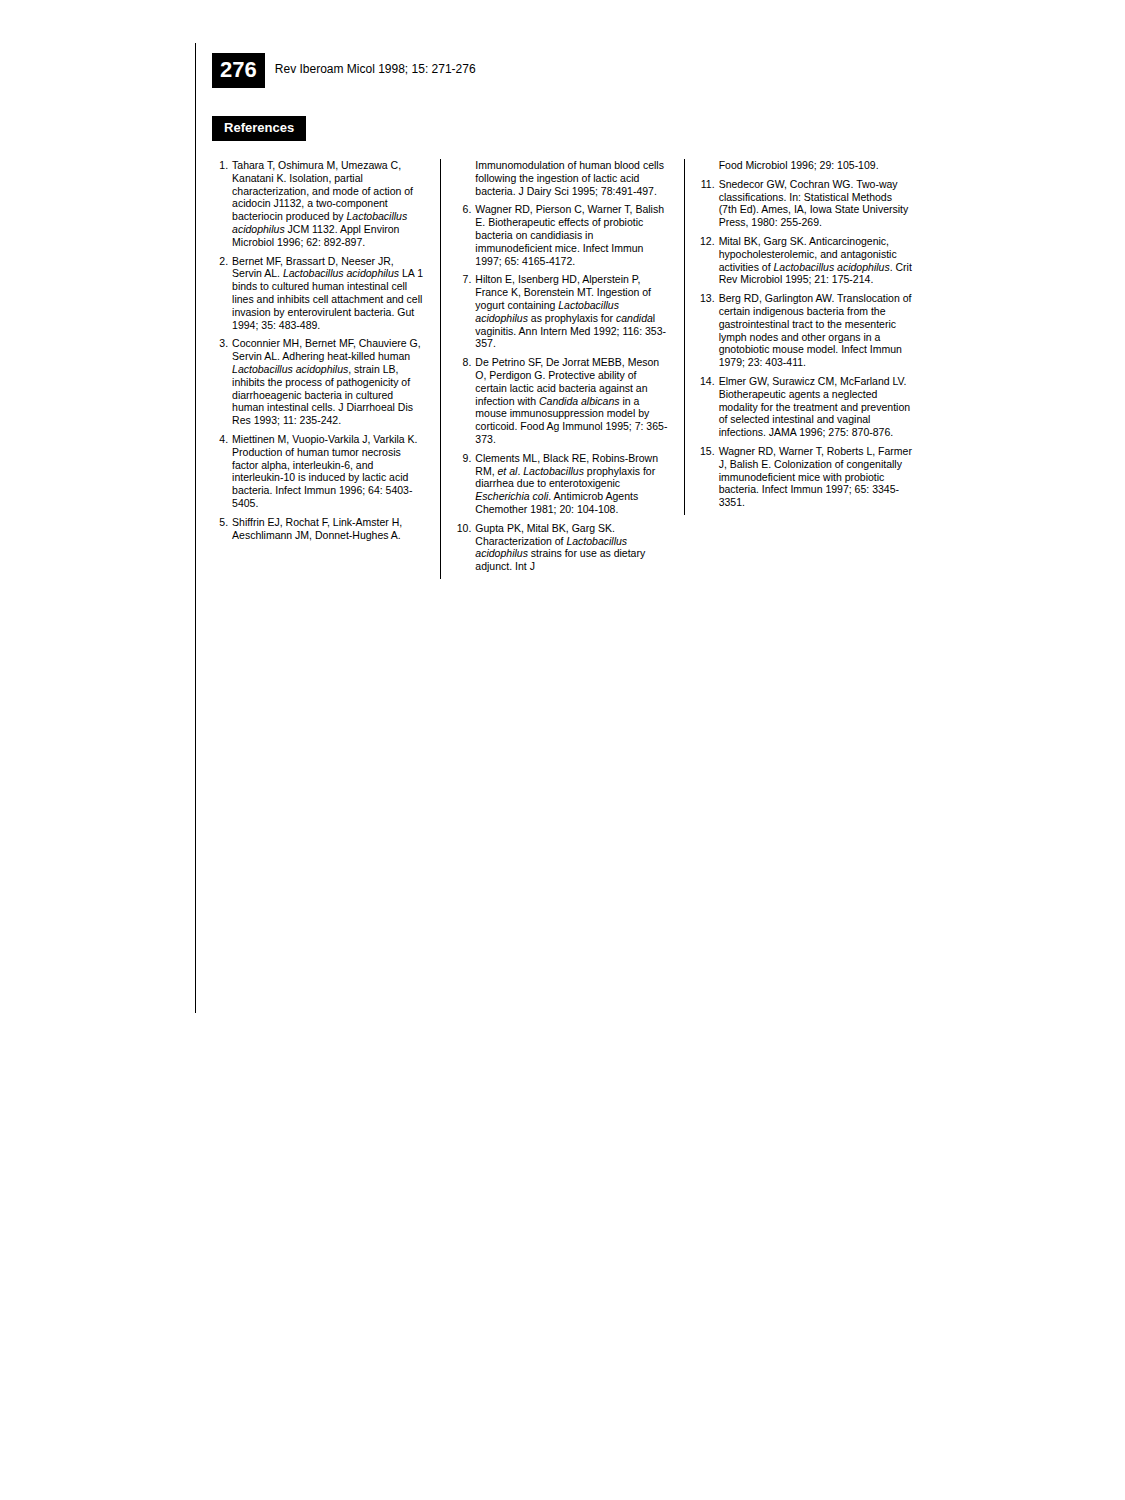276
Rev Iberoam Micol 1998; 15: 271-276
References
1. Tahara T, Oshimura M, Umezawa C, Kanatani K. Isolation, partial characterization, and mode of action of acidocin J1132, a two-component bacteriocin produced by Lactobacillus acidophilus JCM 1132. Appl Environ Microbiol 1996; 62: 892-897.
2. Bernet MF, Brassart D, Neeser JR, Servin AL. Lactobacillus acidophilus LA 1 binds to cultured human intestinal cell lines and inhibits cell attachment and cell invasion by enterovirulent bacteria. Gut 1994; 35: 483-489.
3. Coconnier MH, Bernet MF, Chauviere G, Servin AL. Adhering heat-killed human Lactobacillus acidophilus, strain LB, inhibits the process of pathogenicity of diarrhoeagenic bacteria in cultured human intestinal cells. J Diarrhoeal Dis Res 1993; 11: 235-242.
4. Miettinen M, Vuopio-Varkila J, Varkila K. Production of human tumor necrosis factor alpha, interleukin-6, and interleukin-10 is induced by lactic acid bacteria. Infect Immun 1996; 64: 5403-5405.
5. Shiffrin EJ, Rochat F, Link-Amster H, Aeschlimann JM, Donnet-Hughes A.
Immunomodulation of human blood cells following the ingestion of lactic acid bacteria. J Dairy Sci 1995; 78:491-497.
6. Wagner RD, Pierson C, Warner T, Balish E. Biotherapeutic effects of probiotic bacteria on candidiasis in immunodeficient mice. Infect Immun 1997; 65: 4165-4172.
7. Hilton E, Isenberg HD, Alperstein P, France K, Borenstein MT. Ingestion of yogurt containing Lactobacillus acidophilus as prophylaxis for candidal vaginitis. Ann Intern Med 1992; 116: 353-357.
8. De Petrino SF, De Jorrat MEBB, Meson O, Perdigon G. Protective ability of certain lactic acid bacteria against an infection with Candida albicans in a mouse immunosuppression model by corticoid. Food Ag Immunol 1995; 7: 365-373.
9. Clements ML, Black RE, Robins-Brown RM, et al. Lactobacillus prophylaxis for diarrhea due to enterotoxigenic Escherichia coli. Antimicrob Agents Chemother 1981; 20: 104-108.
10. Gupta PK, Mital BK, Garg SK. Characterization of Lactobacillus acidophilus strains for use as dietary adjunct. Int J
Food Microbiol 1996; 29: 105-109.
11. Snedecor GW, Cochran WG. Two-way classifications. In: Statistical Methods (7th Ed). Ames, IA, Iowa State University Press, 1980: 255-269.
12. Mital BK, Garg SK. Anticarcinogenic, hypocholesterolemic, and antagonistic activities of Lactobacillus acidophilus. Crit Rev Microbiol 1995; 21: 175-214.
13. Berg RD, Garlington AW. Translocation of certain indigenous bacteria from the gastrointestinal tract to the mesenteric lymph nodes and other organs in a gnotobiotic mouse model. Infect Immun 1979; 23: 403-411.
14. Elmer GW, Surawicz CM, McFarland LV. Biotherapeutic agents a neglected modality for the treatment and prevention of selected intestinal and vaginal infections. JAMA 1996; 275: 870-876.
15. Wagner RD, Warner T, Roberts L, Farmer J, Balish E. Colonization of congenitally immunodeficient mice with probiotic bacteria. Infect Immun 1997; 65: 3345-3351.